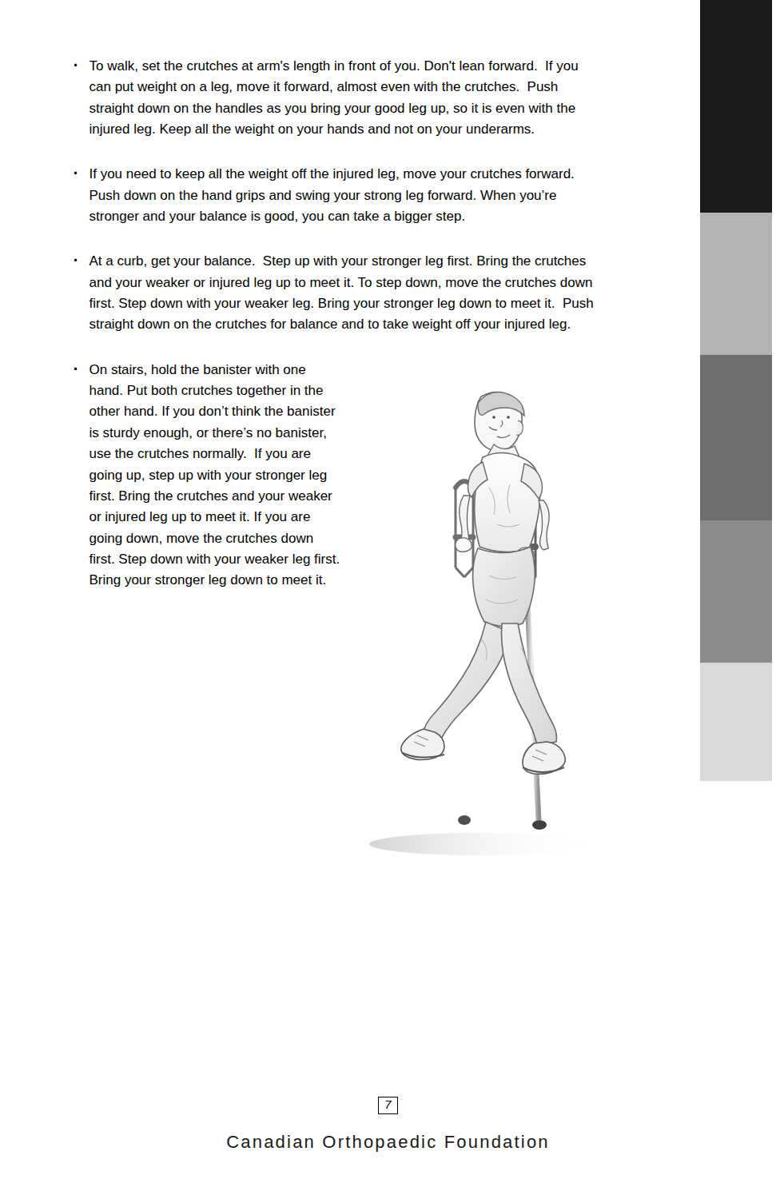To walk, set the crutches at arm's length in front of you. Don't lean forward. If you can put weight on a leg, move it forward, almost even with the crutches. Push straight down on the handles as you bring your good leg up, so it is even with the injured leg. Keep all the weight on your hands and not on your underarms.
If you need to keep all the weight off the injured leg, move your crutches forward. Push down on the hand grips and swing your strong leg forward. When you’re stronger and your balance is good, you can take a bigger step.
At a curb, get your balance. Step up with your stronger leg first. Bring the crutches and your weaker or injured leg up to meet it. To step down, move the crutches down first. Step down with your weaker leg. Bring your stronger leg down to meet it. Push straight down on the crutches for balance and to take weight off your injured leg.
On stairs, hold the banister with one hand. Put both crutches together in the other hand. If you don’t think the banister is sturdy enough, or there’s no banister, use the crutches normally. If you are going up, step up with your stronger leg first. Bring the crutches and your weaker or injured leg up to meet it. If you are going down, move the crutches down first. Step down with your weaker leg first. Bring your stronger leg down to meet it.
7
Canadian Orthopaedic Foundation